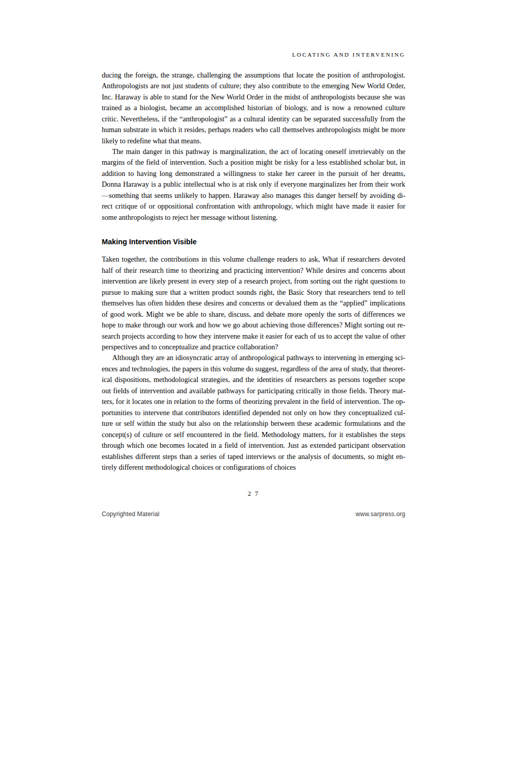Locating and Intervening
ducing the foreign, the strange, challenging the assumptions that locate the position of anthropologist. Anthropologists are not just students of culture; they also contribute to the emerging New World Order, Inc. Haraway is able to stand for the New World Order in the midst of anthropologists because she was trained as a biologist, became an accomplished historian of biology, and is now a renowned culture critic. Nevertheless, if the “anthropologist” as a cultural identity can be separated successfully from the human substrate in which it resides, perhaps readers who call themselves anthropologists might be more likely to redefine what that means.
The main danger in this pathway is marginalization, the act of locating oneself irretrievably on the margins of the field of intervention. Such a position might be risky for a less established scholar but, in addition to having long demonstrated a willingness to stake her career in the pursuit of her dreams, Donna Haraway is a public intellectual who is at risk only if everyone marginalizes her from their work—something that seems unlikely to happen. Haraway also manages this danger herself by avoiding direct critique of or oppositional confrontation with anthropology, which might have made it easier for some anthropologists to reject her message without listening.
Making Intervention Visible
Taken together, the contributions in this volume challenge readers to ask, What if researchers devoted half of their research time to theorizing and practicing intervention? While desires and concerns about intervention are likely present in every step of a research project, from sorting out the right questions to pursue to making sure that a written product sounds right, the Basic Story that researchers tend to tell themselves has often hidden these desires and concerns or devalued them as the “applied” implications of good work. Might we be able to share, discuss, and debate more openly the sorts of differences we hope to make through our work and how we go about achieving those differences? Might sorting out research projects according to how they intervene make it easier for each of us to accept the value of other perspectives and to conceptualize and practice collaboration?
Although they are an idiosyncratic array of anthropological pathways to intervening in emerging sciences and technologies, the papers in this volume do suggest, regardless of the area of study, that theoretical dispositions, methodological strategies, and the identities of researchers as persons together scope out fields of intervention and available pathways for participating critically in those fields. Theory matters, for it locates one in relation to the forms of theorizing prevalent in the field of intervention. The opportunities to intervene that contributors identified depended not only on how they conceptualized culture or self within the study but also on the relationship between these academic formulations and the concept(s) of culture or self encountered in the field. Methodology matters, for it establishes the steps through which one becomes located in a field of intervention. Just as extended participant observation establishes different steps than a series of taped interviews or the analysis of documents, so might entirely different methodological choices or configurations of choices
2 7
Copyrighted Material www.sarpress.org